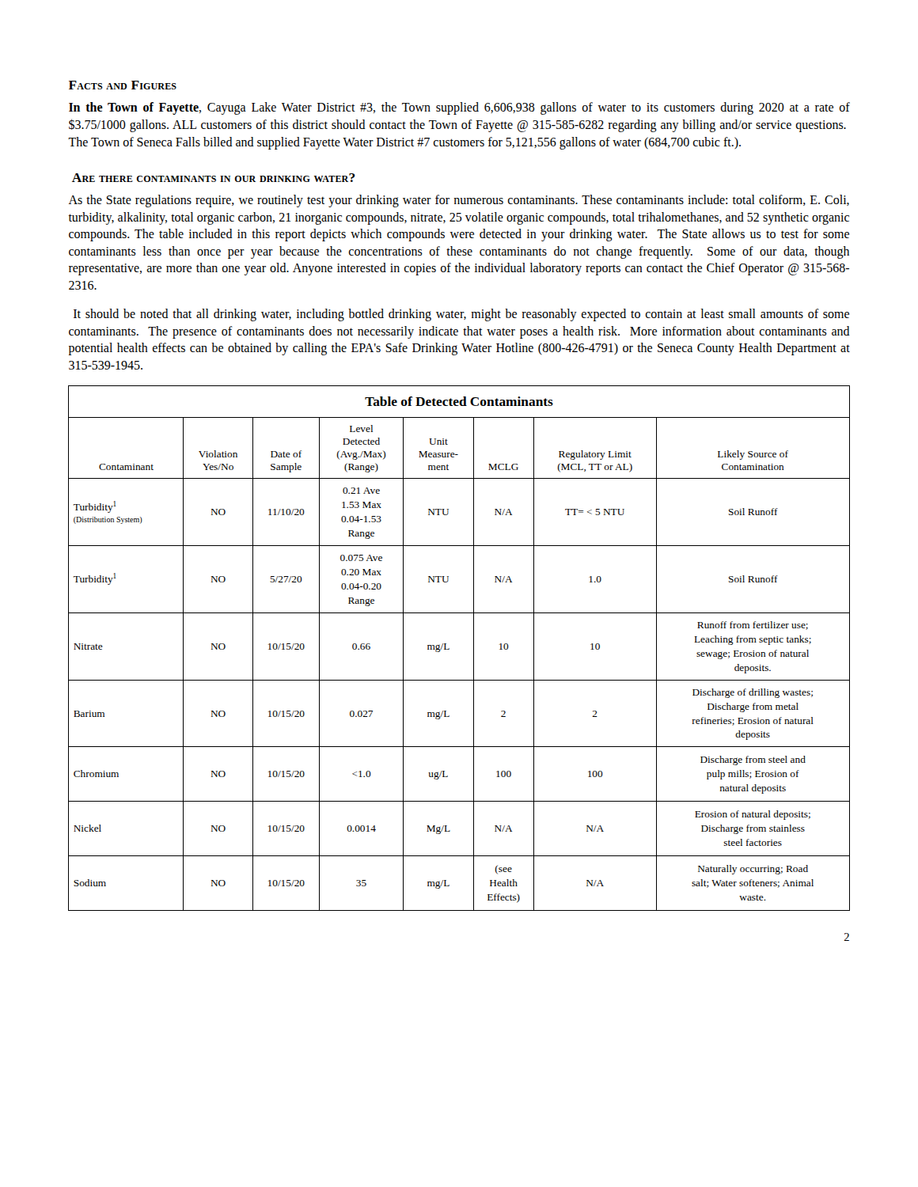Facts and Figures
In the Town of Fayette, Cayuga Lake Water District #3, the Town supplied 6,606,938 gallons of water to its customers during 2020 at a rate of $3.75/1000 gallons. ALL customers of this district should contact the Town of Fayette @ 315-585-6282 regarding any billing and/or service questions. The Town of Seneca Falls billed and supplied Fayette Water District #7 customers for 5,121,556 gallons of water (684,700 cubic ft.).
Are there contaminants in our drinking water?
As the State regulations require, we routinely test your drinking water for numerous contaminants. These contaminants include: total coliform, E. Coli, turbidity, alkalinity, total organic carbon, 21 inorganic compounds, nitrate, 25 volatile organic compounds, total trihalomethanes, and 52 synthetic organic compounds. The table included in this report depicts which compounds were detected in your drinking water. The State allows us to test for some contaminants less than once per year because the concentrations of these contaminants do not change frequently. Some of our data, though representative, are more than one year old. Anyone interested in copies of the individual laboratory reports can contact the Chief Operator @ 315-568-2316.
It should be noted that all drinking water, including bottled drinking water, might be reasonably expected to contain at least small amounts of some contaminants. The presence of contaminants does not necessarily indicate that water poses a health risk. More information about contaminants and potential health effects can be obtained by calling the EPA's Safe Drinking Water Hotline (800-426-4791) or the Seneca County Health Department at 315-539-1945.
Table of Detected Contaminants
| Contaminant | Violation Yes/No | Date of Sample | Level Detected (Avg./Max) (Range) | Unit Measure- ment | MCLG | Regulatory Limit (MCL, TT or AL) | Likely Source of Contamination |
| --- | --- | --- | --- | --- | --- | --- | --- |
| Turbidity 1 (Distribution System) | NO | 11/10/20 | 0.21 Ave 1.53 Max 0.04-1.53 Range | NTU | N/A | TT= < 5 NTU | Soil Runoff |
| Turbidity 1 | NO | 5/27/20 | 0.075 Ave 0.20 Max 0.04-0.20 Range | NTU | N/A | 1.0 | Soil Runoff |
| Nitrate | NO | 10/15/20 | 0.66 | mg/L | 10 | 10 | Runoff from fertilizer use; Leaching from septic tanks; sewage; Erosion of natural deposits. |
| Barium | NO | 10/15/20 | 0.027 | mg/L | 2 | 2 | Discharge of drilling wastes; Discharge from metal refineries; Erosion of natural deposits |
| Chromium | NO | 10/15/20 | <1.0 | ug/L | 100 | 100 | Discharge from steel and pulp mills; Erosion of natural deposits |
| Nickel | NO | 10/15/20 | 0.0014 | Mg/L | N/A | N/A | Erosion of natural deposits; Discharge from stainless steel factories |
| Sodium | NO | 10/15/20 | 35 | mg/L | (see Health Effects) | N/A | Naturally occurring; Road salt; Water softeners; Animal waste. |
2